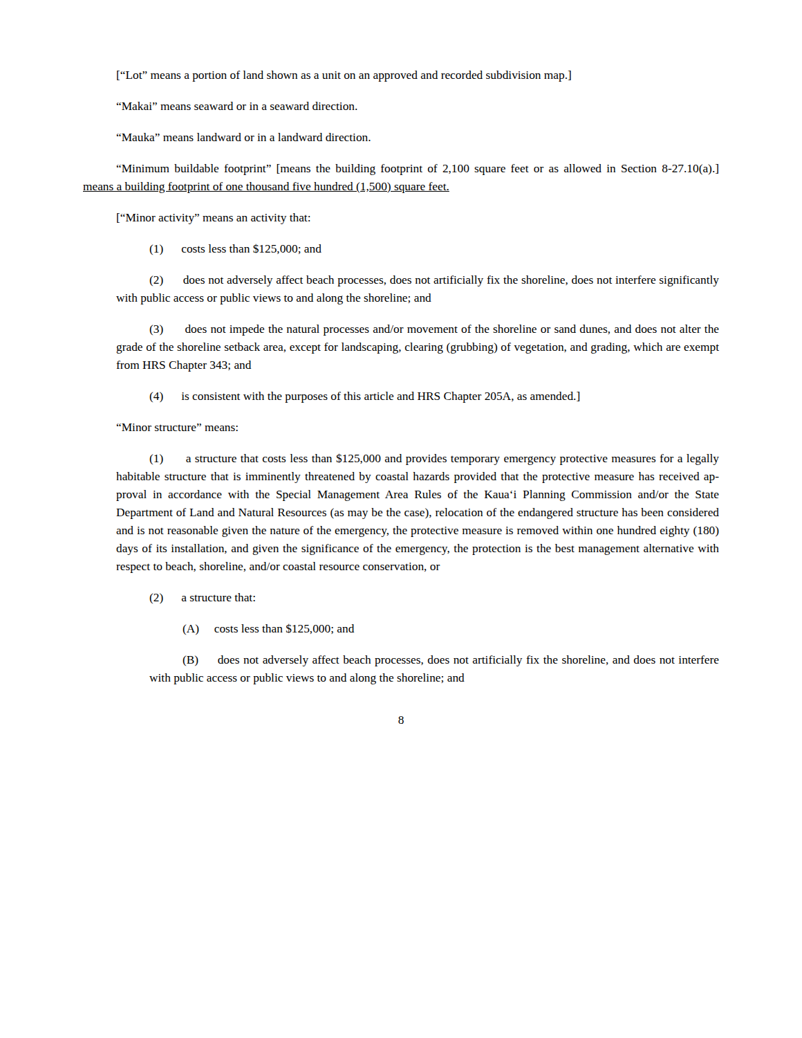[“Lot” means a portion of land shown as a unit on an approved and recorded subdivision map.]
“Makai” means seaward or in a seaward direction.
“Mauka” means landward or in a landward direction.
“Minimum buildable footprint” [means the building footprint of 2,100 square feet or as allowed in Section 8-27.10(a).] means a building footprint of one thousand five hundred (1,500) square feet.
[“Minor activity” means an activity that:
(1) costs less than $125,000; and
(2) does not adversely affect beach processes, does not artificially fix the shoreline, does not interfere significantly with public access or public views to and along the shoreline; and
(3) does not impede the natural processes and/or movement of the shoreline or sand dunes, and does not alter the grade of the shoreline setback area, except for landscaping, clearing (grubbing) of vegetation, and grading, which are exempt from HRS Chapter 343; and
(4) is consistent with the purposes of this article and HRS Chapter 205A, as amended.]
“Minor structure” means:
(1) a structure that costs less than $125,000 and provides temporary emergency protective measures for a legally habitable structure that is imminently threatened by coastal hazards provided that the protective measure has received approval in accordance with the Special Management Area Rules of the Kaua‘i Planning Commission and/or the State Department of Land and Natural Resources (as may be the case), relocation of the endangered structure has been considered and is not reasonable given the nature of the emergency, the protective measure is removed within one hundred eighty (180) days of its installation, and given the significance of the emergency, the protection is the best management alternative with respect to beach, shoreline, and/or coastal resource conservation, or
(2) a structure that:
(A) costs less than $125,000; and
(B) does not adversely affect beach processes, does not artificially fix the shoreline, and does not interfere with public access or public views to and along the shoreline; and
8